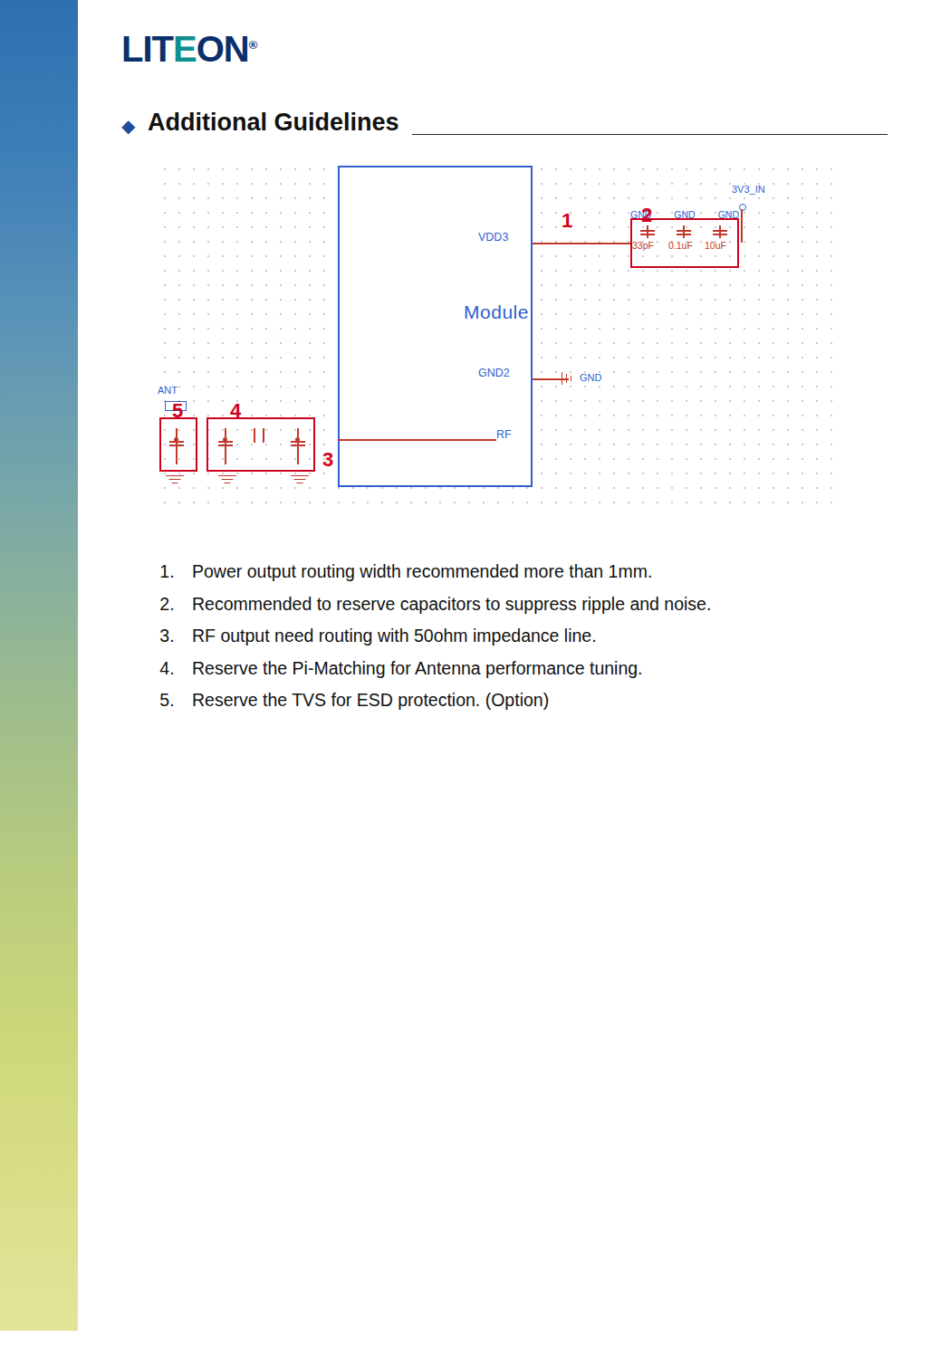LITEON®
◆
Additional Guidelines
Module
VDD3
GND2
RF
3V3_IN
33pF
0.1uF
10uF
GND GND GND
GND
ANT
1
2
3
4
5
Power output routing width recommended more than 1mm.
Recommended to reserve capacitors to suppress ripple and noise.
RF output need routing with 50ohm impedance line.
Reserve the Pi-Matching for Antenna performance tuning.
Reserve the TVS for ESD protection. (Option)